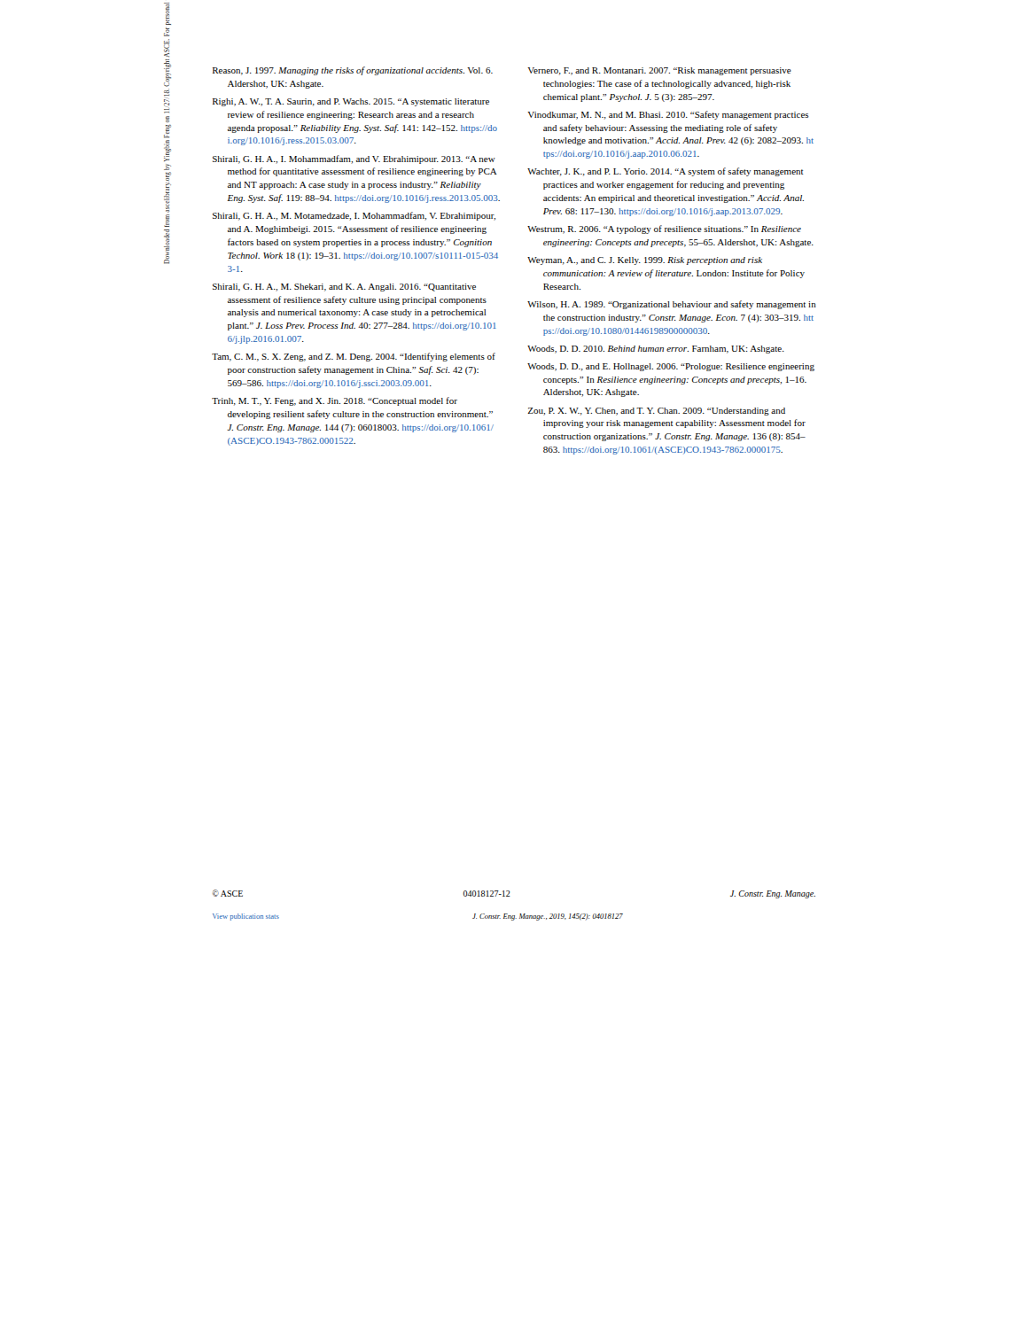Downloaded from ascelibrary.org by Yingbin Feng on 11/27/18. Copyright ASCE. For personal use only; all rights reserved.
Reason, J. 1997. Managing the risks of organizational accidents. Vol. 6. Aldershot, UK: Ashgate.
Righi, A. W., T. A. Saurin, and P. Wachs. 2015. “A systematic literature review of resilience engineering: Research areas and a research agenda proposal.” Reliability Eng. Syst. Saf. 141: 142–152. https://doi.org/10.1016/j.ress.2015.03.007.
Shirali, G. H. A., I. Mohammadfam, and V. Ebrahimipour. 2013. “A new method for quantitative assessment of resilience engineering by PCA and NT approach: A case study in a process industry.” Reliability Eng. Syst. Saf. 119: 88–94. https://doi.org/10.1016/j.ress.2013.05.003.
Shirali, G. H. A., M. Motamedzade, I. Mohammadfam, V. Ebrahimipour, and A. Moghimbeigi. 2015. “Assessment of resilience engineering factors based on system properties in a process industry.” Cognition Technol. Work 18 (1): 19–31. https://doi.org/10.1007/s10111-015-0343-1.
Shirali, G. H. A., M. Shekari, and K. A. Angali. 2016. “Quantitative assessment of resilience safety culture using principal components analysis and numerical taxonomy: A case study in a petrochemical plant.” J. Loss Prev. Process Ind. 40: 277–284. https://doi.org/10.1016/j.jlp.2016.01.007.
Tam, C. M., S. X. Zeng, and Z. M. Deng. 2004. “Identifying elements of poor construction safety management in China.” Saf. Sci. 42 (7): 569–586. https://doi.org/10.1016/j.ssci.2003.09.001.
Trinh, M. T., Y. Feng, and X. Jin. 2018. “Conceptual model for developing resilient safety culture in the construction environment.” J. Constr. Eng. Manage. 144 (7): 06018003. https://doi.org/10.1061/(ASCE)CO.1943-7862.0001522.
Vernero, F., and R. Montanari. 2007. “Risk management persuasive technologies: The case of a technologically advanced, high-risk chemical plant.” Psychol. J. 5 (3): 285–297.
Vinodkumar, M. N., and M. Bhasi. 2010. “Safety management practices and safety behaviour: Assessing the mediating role of safety knowledge and motivation.” Accid. Anal. Prev. 42 (6): 2082–2093. https://doi.org/10.1016/j.aap.2010.06.021.
Wachter, J. K., and P. L. Yorio. 2014. “A system of safety management practices and worker engagement for reducing and preventing accidents: An empirical and theoretical investigation.” Accid. Anal. Prev. 68: 117–130. https://doi.org/10.1016/j.aap.2013.07.029.
Westrum, R. 2006. “A typology of resilience situations.” In Resilience engineering: Concepts and precepts, 55–65. Aldershot, UK: Ashgate.
Weyman, A., and C. J. Kelly. 1999. Risk perception and risk communication: A review of literature. London: Institute for Policy Research.
Wilson, H. A. 1989. “Organizational behaviour and safety management in the construction industry.” Constr. Manage. Econ. 7 (4): 303–319. https://doi.org/10.1080/01446198900000030.
Woods, D. D. 2010. Behind human error. Farnham, UK: Ashgate.
Woods, D. D., and E. Hollnagel. 2006. “Prologue: Resilience engineering concepts.” In Resilience engineering: Concepts and precepts, 1–16. Aldershot, UK: Ashgate.
Zou, P. X. W., Y. Chen, and T. Y. Chan. 2009. “Understanding and improving your risk management capability: Assessment model for construction organizations.” J. Constr. Eng. Manage. 136 (8): 854–863. https://doi.org/10.1061/(ASCE)CO.1943-7862.0000175.
© ASCE
04018127-12
J. Constr. Eng. Manage.
View publication stats
J. Constr. Eng. Manage., 2019, 145(2): 04018127